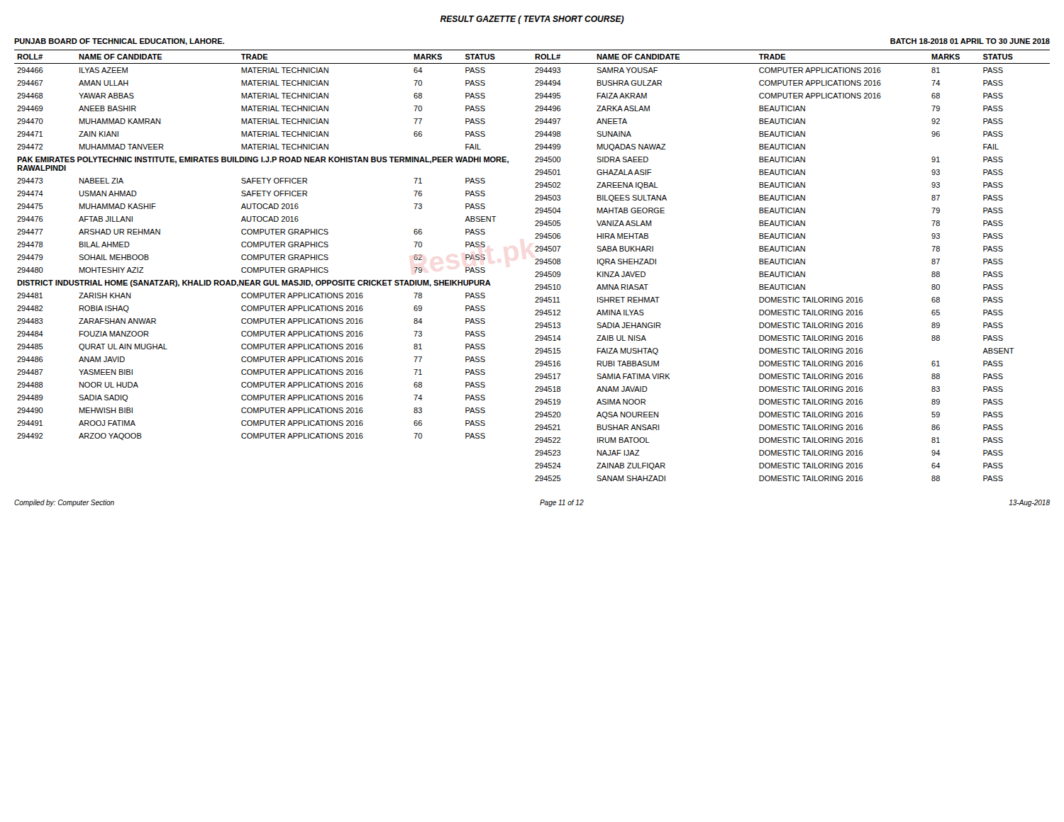RESULT GAZETTE ( TEVTA SHORT COURSE)
PUNJAB BOARD OF TECHNICAL EDUCATION, LAHORE.
BATCH 18-2018 01 APRIL TO 30 JUNE 2018
Result.pk
| / ROLL# / NAME OF CANDIDATE / TRADE / MARKS / STATUS / / --- / --- / --- / --- / --- / / 294466 / ILYAS AZEEM / MATERIAL TECHNICIAN / 64 / PASS / / 294467 / AMAN ULLAH / MATERIAL TECHNICIAN / 70 / PASS / / 294468 / YAWAR ABBAS / MATERIAL TECHNICIAN / 68 / PASS / / 294469 / ANEEB BASHIR / MATERIAL TECHNICIAN / 70 / PASS / / 294470 / MUHAMMAD KAMRAN / MATERIAL TECHNICIAN / 77 / PASS / / 294471 / ZAIN KIANI / MATERIAL TECHNICIAN / 66 / PASS / / 294472 / MUHAMMAD TANVEER / MATERIAL TECHNICIAN / / FAIL / / PAK EMIRATES POLYTECHNIC INSTITUTE, EMIRATES BUILDING I.J.P ROAD NEAR KOHISTAN BUS TERMINAL,PEER WADHI MORE, RAWALPINDI / / 294473 / NABEEL ZIA / SAFETY OFFICER / 71 / PASS / / 294474 / USMAN AHMAD / SAFETY OFFICER / 76 / PASS / / 294475 / MUHAMMAD KASHIF / AUTOCAD 2016 / 73 / PASS / / 294476 / AFTAB JILLANI / AUTOCAD 2016 / / ABSENT / / 294477 / ARSHAD UR REHMAN / COMPUTER GRAPHICS / 66 / PASS / / 294478 / BILAL AHMED / COMPUTER GRAPHICS / 70 / PASS / / 294479 / SOHAIL MEHBOOB / COMPUTER GRAPHICS / 62 / PASS / / 294480 / MOHTESHIY AZIZ / COMPUTER GRAPHICS / 79 / PASS / / DISTRICT INDUSTRIAL HOME (SANATZAR), KHALID ROAD,NEAR GUL MASJID, OPPOSITE CRICKET STADIUM, SHEIKHUPURA / / 294481 / ZARISH KHAN / COMPUTER APPLICATIONS 2016 / 78 / PASS / / 294482 / ROBIA ISHAQ / COMPUTER APPLICATIONS 2016 / 69 / PASS / / 294483 / ZARAFSHAN ANWAR / COMPUTER APPLICATIONS 2016 / 84 / PASS / / 294484 / FOUZIA MANZOOR / COMPUTER APPLICATIONS 2016 / 73 / PASS / / 294485 / QURAT UL AIN MUGHAL / COMPUTER APPLICATIONS 2016 / 81 / PASS / / 294486 / ANAM JAVID / COMPUTER APPLICATIONS 2016 / 77 / PASS / / 294487 / YASMEEN BIBI / COMPUTER APPLICATIONS 2016 / 71 / PASS / / 294488 / NOOR UL HUDA / COMPUTER APPLICATIONS 2016 / 68 / PASS / / 294489 / SADIA SADIQ / COMPUTER APPLICATIONS 2016 / 74 / PASS / / 294490 / MEHWISH BIBI / COMPUTER APPLICATIONS 2016 / 83 / PASS / / 294491 / AROOJ FATIMA / COMPUTER APPLICATIONS 2016 / 66 / PASS / / 294492 / ARZOO YAQOOB / COMPUTER APPLICATIONS 2016 / 70 / PASS / | / ROLL# / NAME OF CANDIDATE / TRADE / MARKS / STATUS / / --- / --- / --- / --- / --- / / 294493 / SAMRA YOUSAF / COMPUTER APPLICATIONS 2016 / 81 / PASS / / 294494 / BUSHRA GULZAR / COMPUTER APPLICATIONS 2016 / 74 / PASS / / 294495 / FAIZA AKRAM / COMPUTER APPLICATIONS 2016 / 68 / PASS / / 294496 / ZARKA ASLAM / BEAUTICIAN / 79 / PASS / / 294497 / ANEETA / BEAUTICIAN / 92 / PASS / / 294498 / SUNAINA / BEAUTICIAN / 96 / PASS / / 294499 / MUQADAS NAWAZ / BEAUTICIAN / / FAIL / / 294500 / SIDRA SAEED / BEAUTICIAN / 91 / PASS / / 294501 / GHAZALA ASIF / BEAUTICIAN / 93 / PASS / / 294502 / ZAREENA IQBAL / BEAUTICIAN / 93 / PASS / / 294503 / BILQEES SULTANA / BEAUTICIAN / 87 / PASS / / 294504 / MAHTAB GEORGE / BEAUTICIAN / 79 / PASS / / 294505 / VANIZA ASLAM / BEAUTICIAN / 78 / PASS / / 294506 / HIRA MEHTAB / BEAUTICIAN / 93 / PASS / / 294507 / SABA BUKHARI / BEAUTICIAN / 78 / PASS / / 294508 / IQRA SHEHZADI / BEAUTICIAN / 87 / PASS / / 294509 / KINZA JAVED / BEAUTICIAN / 88 / PASS / / 294510 / AMNA RIASAT / BEAUTICIAN / 80 / PASS / / 294511 / ISHRET REHMAT / DOMESTIC TAILORING 2016 / 68 / PASS / / 294512 / AMINA ILYAS / DOMESTIC TAILORING 2016 / 65 / PASS / / 294513 / SADIA JEHANGIR / DOMESTIC TAILORING 2016 / 89 / PASS / / 294514 / ZAIB UL NISA / DOMESTIC TAILORING 2016 / 88 / PASS / / 294515 / FAIZA MUSHTAQ / DOMESTIC TAILORING 2016 / / ABSENT / / 294516 / RUBI TABBASUM / DOMESTIC TAILORING 2016 / 61 / PASS / / 294517 / SAMIA FATIMA VIRK / DOMESTIC TAILORING 2016 / 88 / PASS / / 294518 / ANAM JAVAID / DOMESTIC TAILORING 2016 / 83 / PASS / / 294519 / ASIMA NOOR / DOMESTIC TAILORING 2016 / 89 / PASS / / 294520 / AQSA NOUREEN / DOMESTIC TAILORING 2016 / 59 / PASS / / 294521 / BUSHAR ANSARI / DOMESTIC TAILORING 2016 / 86 / PASS / / 294522 / IRUM BATOOL / DOMESTIC TAILORING 2016 / 81 / PASS / / 294523 / NAJAF IJAZ / DOMESTIC TAILORING 2016 / 94 / PASS / / 294524 / ZAINAB ZULFIQAR / DOMESTIC TAILORING 2016 / 64 / PASS / / 294525 / SANAM SHAHZADI / DOMESTIC TAILORING 2016 / 88 / PASS / |
Compiled by: Computer Section
Page 11 of 12
13-Aug-2018